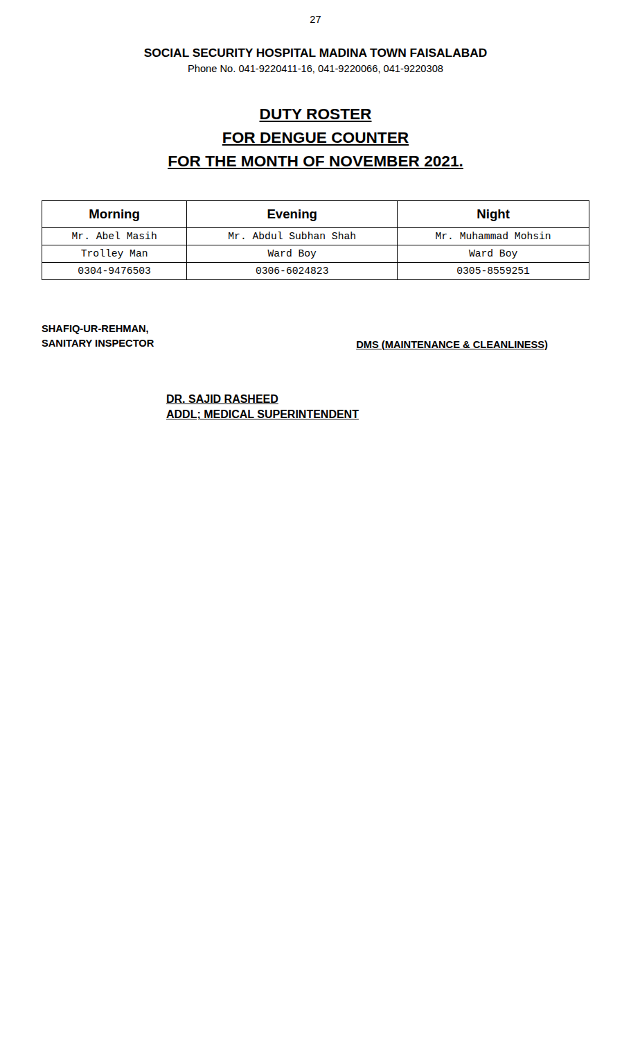27
SOCIAL SECURITY HOSPITAL MADINA TOWN FAISALABAD
Phone No. 041-9220411-16, 041-9220066, 041-9220308
DUTY ROSTER FOR DENGUE COUNTER FOR THE MONTH OF NOVEMBER 2021.
| Morning | Evening | Night |
| --- | --- | --- |
| Mr. Abel Masih | Mr. Abdul Subhan Shah | Mr. Muhammad Mohsin |
| Trolley Man | Ward Boy | Ward Boy |
| 0304-9476503 | 0306-6024823 | 0305-8559251 |
SHAFIQ-UR-REHMAN,
SANITARY INSPECTOR
DMS (MAINTENANCE & CLEANLINESS)
DR. SAJID RASHEED ADDL; MEDICAL SUPERINTENDENT